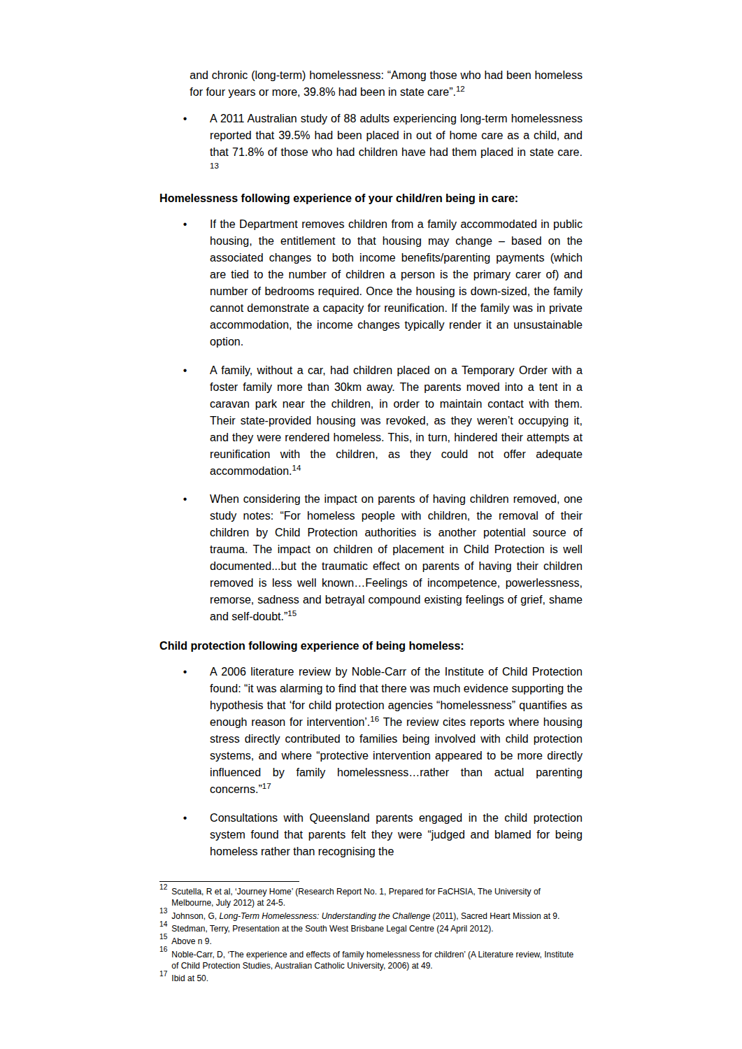and chronic (long-term) homelessness: “Among those who had been homeless for four years or more, 39.8% had been in state care”.12
A 2011 Australian study of 88 adults experiencing long-term homelessness reported that 39.5% had been placed in out of home care as a child, and that 71.8% of those who had children have had them placed in state care. 13
Homelessness following experience of your child/ren being in care:
If the Department removes children from a family accommodated in public housing, the entitlement to that housing may change – based on the associated changes to both income benefits/parenting payments (which are tied to the number of children a person is the primary carer of) and number of bedrooms required. Once the housing is down-sized, the family cannot demonstrate a capacity for reunification. If the family was in private accommodation, the income changes typically render it an unsustainable option.
A family, without a car, had children placed on a Temporary Order with a foster family more than 30km away. The parents moved into a tent in a caravan park near the children, in order to maintain contact with them. Their state-provided housing was revoked, as they weren’t occupying it, and they were rendered homeless. This, in turn, hindered their attempts at reunification with the children, as they could not offer adequate accommodation.14
When considering the impact on parents of having children removed, one study notes: “For homeless people with children, the removal of their children by Child Protection authorities is another potential source of trauma. The impact on children of placement in Child Protection is well documented...but the traumatic effect on parents of having their children removed is less well known…Feelings of incompetence, powerlessness, remorse, sadness and betrayal compound existing feelings of grief, shame and self-doubt.”15
Child protection following experience of being homeless:
A 2006 literature review by Noble-Carr of the Institute of Child Protection found: “it was alarming to find that there was much evidence supporting the hypothesis that ‘for child protection agencies “homelessness” quantifies as enough reason for intervention’.16 The review cites reports where housing stress directly contributed to families being involved with child protection systems, and where “protective intervention appeared to be more directly influenced by family homelessness…rather than actual parenting concerns.”17
Consultations with Queensland parents engaged in the child protection system found that parents felt they were “judged and blamed for being homeless rather than recognising the
12 Scutella, R et al, ‘Journey Home’ (Research Report No. 1, Prepared for FaCHSIA, The University of Melbourne, July 2012) at 24-5.
13Johnson, G, Long-Term Homelessness: Understanding the Challenge (2011), Sacred Heart Mission at 9.
14 Stedman, Terry, Presentation at the South West Brisbane Legal Centre (24 April 2012).
15 Above n 9.
16 Noble-Carr, D, ‘The experience and effects of family homelessness for children’ (A Literature review, Institute of Child Protection Studies, Australian Catholic University, 2006) at 49.
17 Ibid at 50.